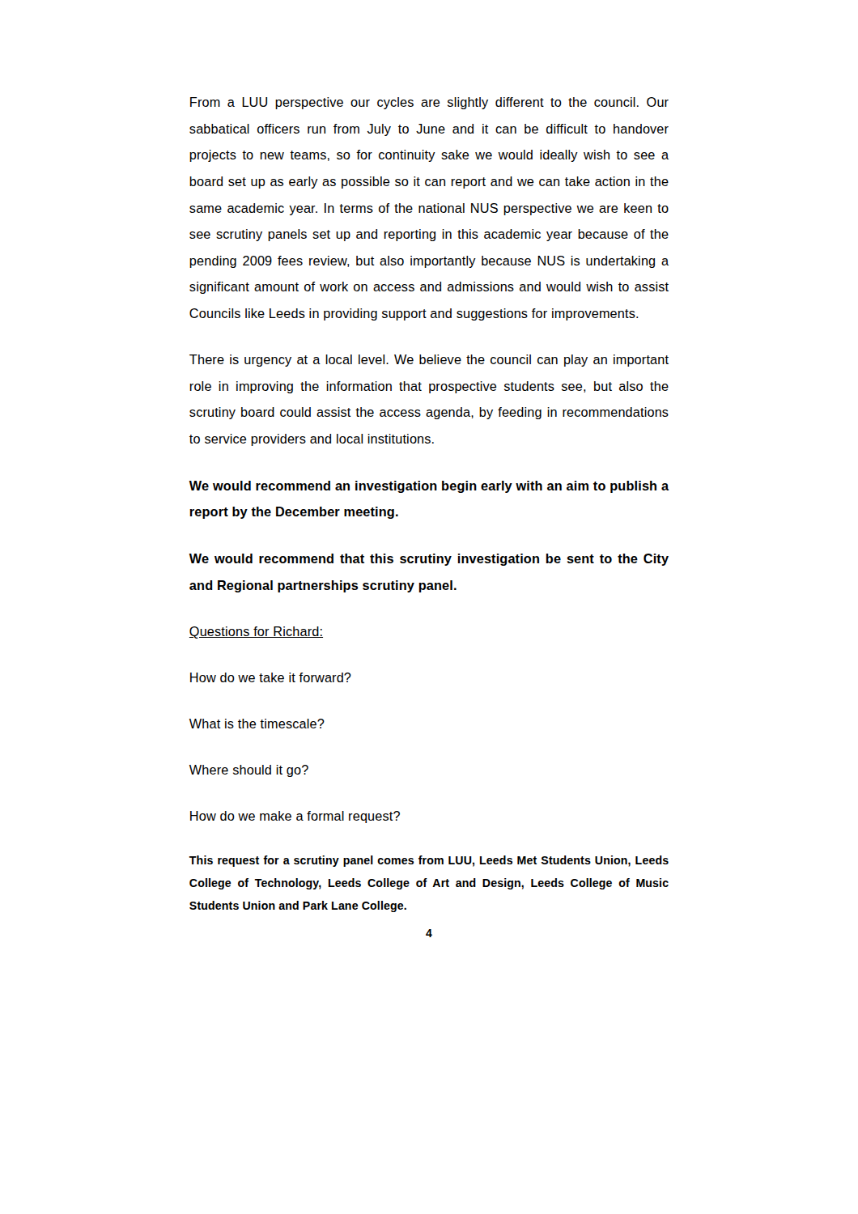From a LUU perspective our cycles are slightly different to the council. Our sabbatical officers run from July to June and it can be difficult to handover projects to new teams, so for continuity sake we would ideally wish to see a board set up as early as possible so it can report and we can take action in the same academic year. In terms of the national NUS perspective we are keen to see scrutiny panels set up and reporting in this academic year because of the pending 2009 fees review, but also importantly because NUS is undertaking a significant amount of work on access and admissions and would wish to assist Councils like Leeds in providing support and suggestions for improvements.
There is urgency at a local level. We believe the council can play an important role in improving the information that prospective students see, but also the scrutiny board could assist the access agenda, by feeding in recommendations to service providers and local institutions.
We would recommend an investigation begin early with an aim to publish a report by the December meeting.
We would recommend that this scrutiny investigation be sent to the City and Regional partnerships scrutiny panel.
Questions for Richard:
How do we take it forward?
What is the timescale?
Where should it go?
How do we make a formal request?
This request for a scrutiny panel comes from LUU, Leeds Met Students Union, Leeds College of Technology, Leeds College of Art and Design, Leeds College of Music Students Union and Park Lane College.
4